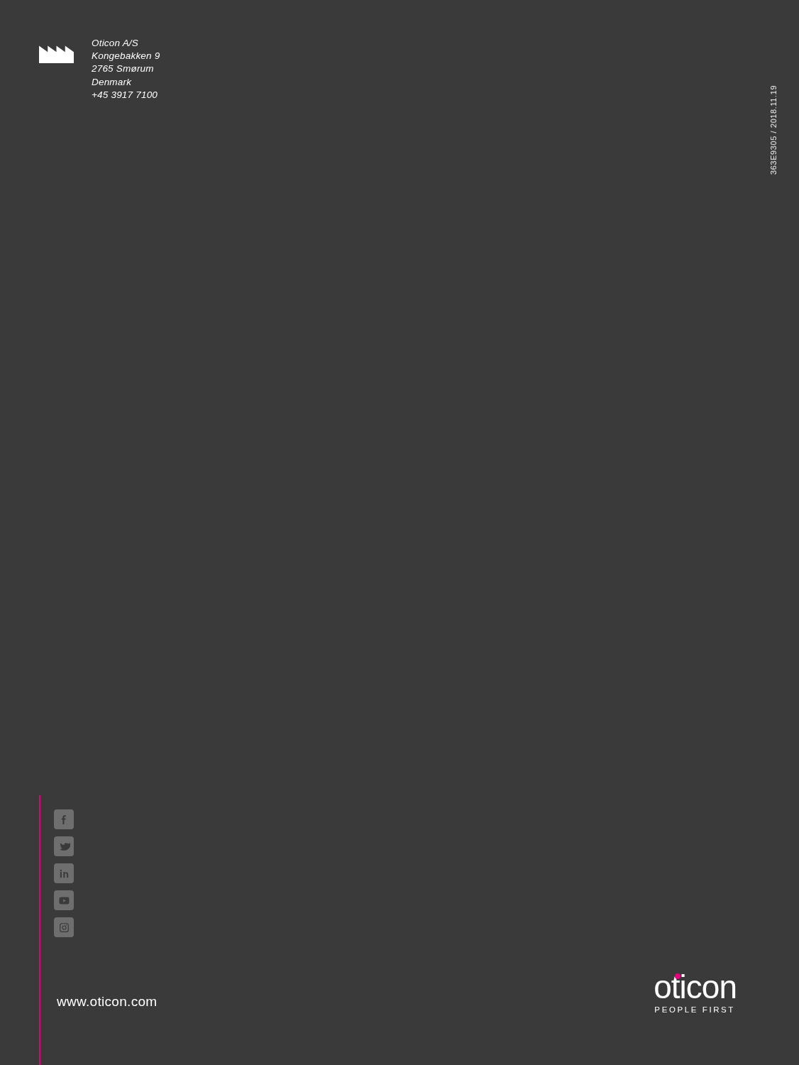Oticon A/S
Kongebakken 9
2765 Smørum
Denmark
+45 3917 7100
363E9305 / 2018.11.19
www.oticon.com
ot icon
PEOPLE FIRST